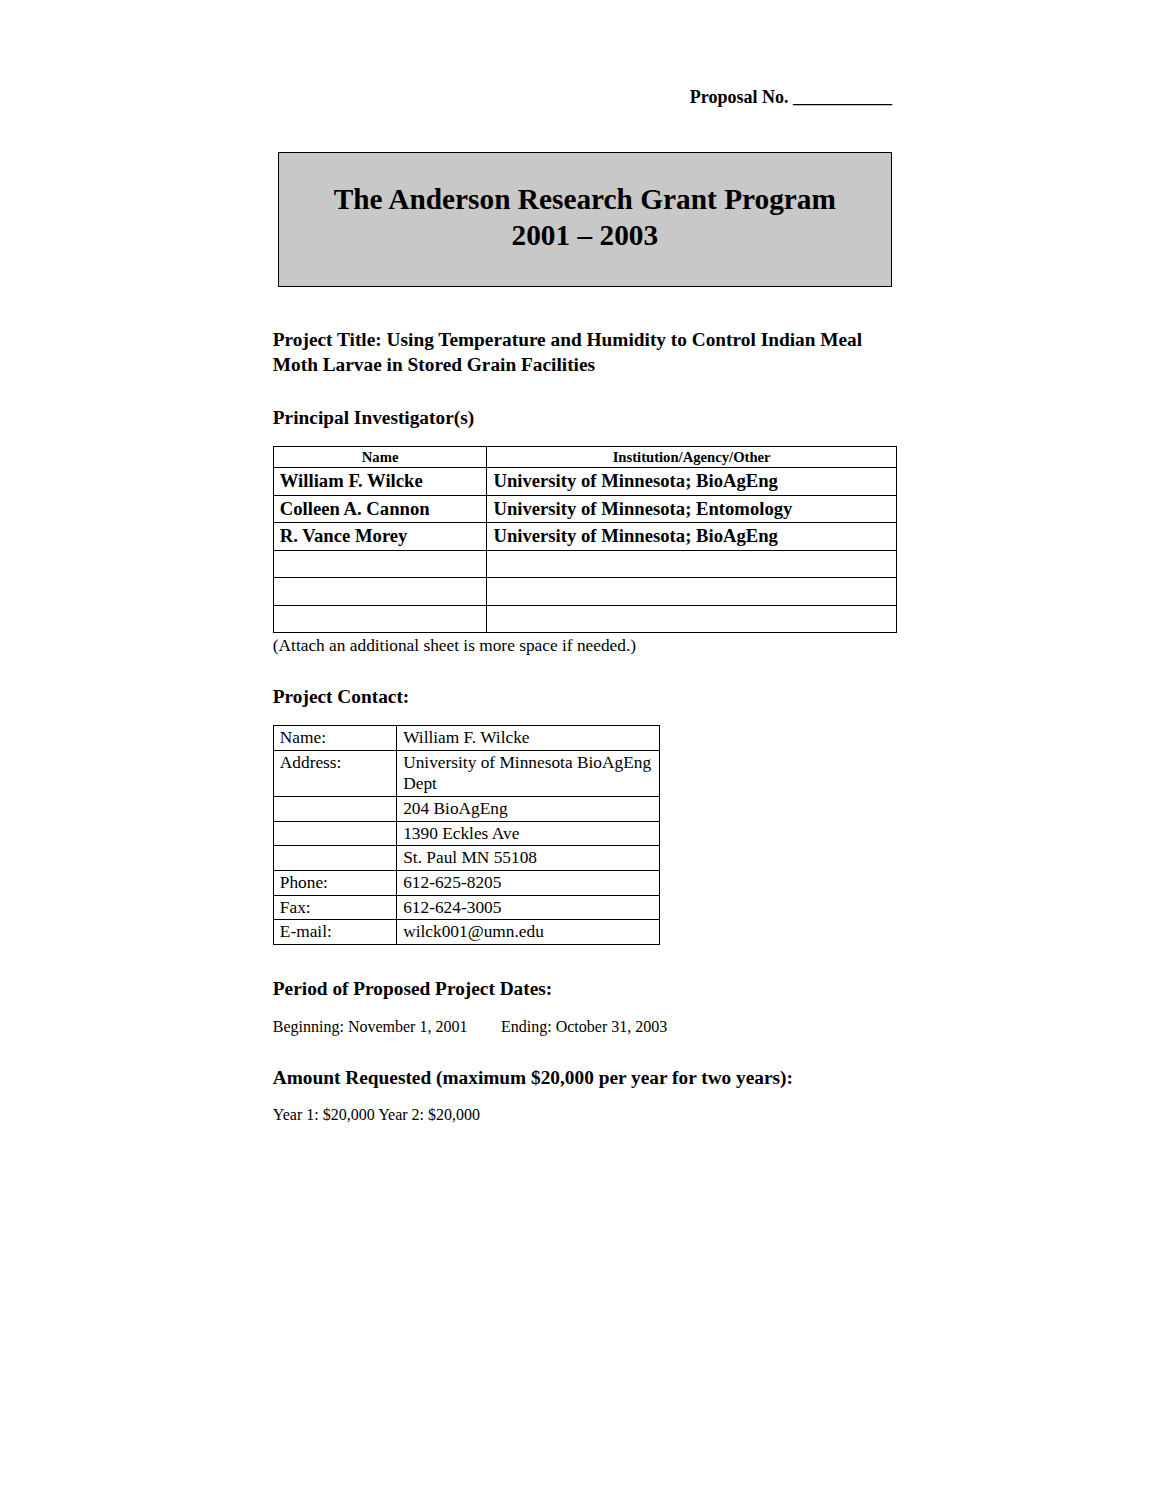Proposal No. ___________
The Anderson Research Grant Program
2001 – 2003
Project Title: Using Temperature and Humidity to Control Indian Meal Moth Larvae in Stored Grain Facilities
Principal Investigator(s)
| Name | Institution/Agency/Other |
| --- | --- |
| William F. Wilcke | University of Minnesota; BioAgEng |
| Colleen A. Cannon | University of Minnesota; Entomology |
| R. Vance Morey | University of Minnesota; BioAgEng |
(Attach an additional sheet is more space if needed.)
Project Contact:
| Name: | William F. Wilcke |
| Address: | University of Minnesota BioAgEng Dept |
| | 204 BioAgEng |
| | 1390 Eckles Ave |
| | St. Paul MN 55108 |
| Phone: | 612-625-8205 |
| Fax: | 612-624-3005 |
| E-mail: | wilck001@umn.edu |
Period of Proposed Project Dates:
Beginning: November 1, 2001 Ending: October 31, 2003
Amount Requested (maximum $20,000 per year for two years):
Year 1: $20,000 Year 2: $20,000